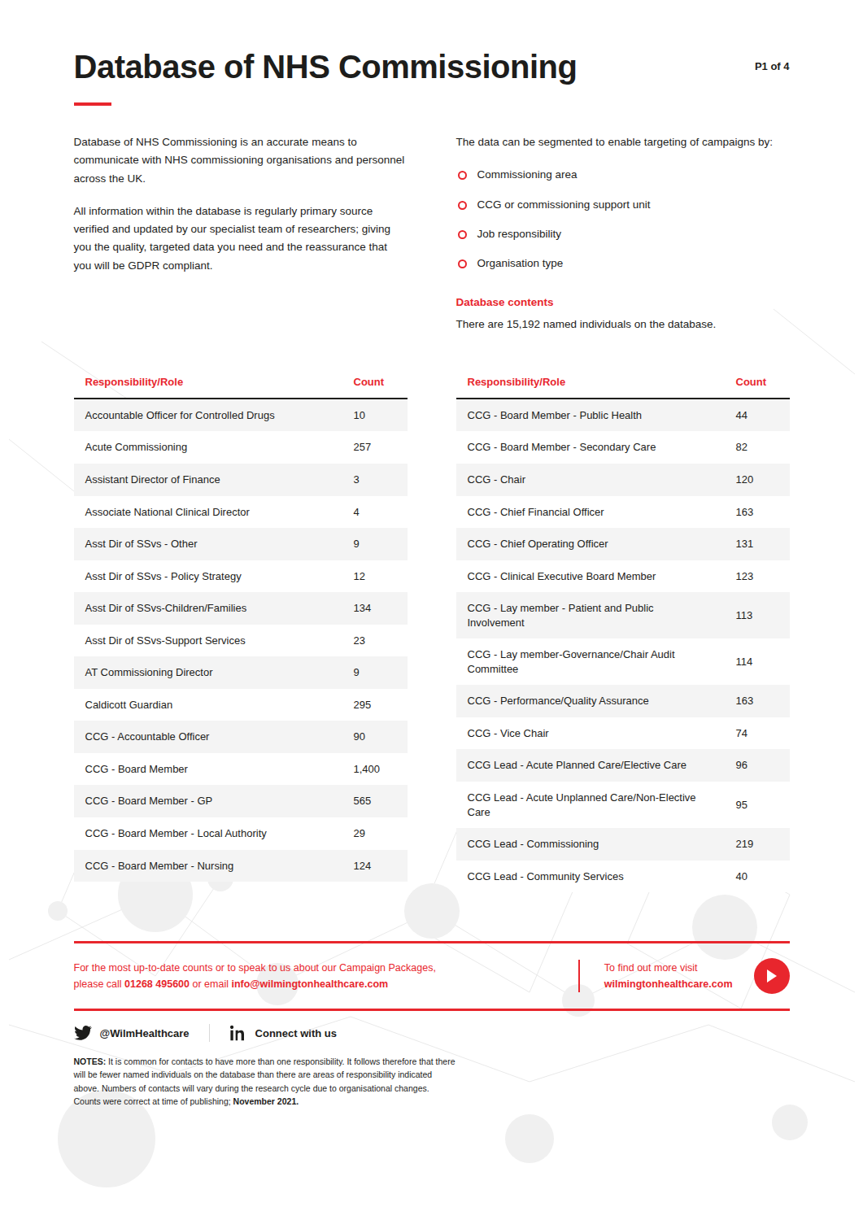Database of NHS Commissioning
P1 of 4
Database of NHS Commissioning is an accurate means to communicate with NHS commissioning organisations and personnel across the UK.
All information within the database is regularly primary source verified and updated by our specialist team of researchers; giving you the quality, targeted data you need and the reassurance that you will be GDPR compliant.
The data can be segmented to enable targeting of campaigns by:
Commissioning area
CCG or commissioning support unit
Job responsibility
Organisation type
Database contents
There are 15,192 named individuals on the database.
| Responsibility/Role | Count |
| --- | --- |
| Accountable Officer for Controlled Drugs | 10 |
| Acute Commissioning | 257 |
| Assistant Director of Finance | 3 |
| Associate National Clinical Director | 4 |
| Asst Dir of SSvs - Other | 9 |
| Asst Dir of SSvs - Policy Strategy | 12 |
| Asst Dir of SSvs-Children/Families | 134 |
| Asst Dir of SSvs-Support Services | 23 |
| AT Commissioning Director | 9 |
| Caldicott Guardian | 295 |
| CCG - Accountable Officer | 90 |
| CCG - Board Member | 1,400 |
| CCG - Board Member - GP | 565 |
| CCG - Board Member - Local Authority | 29 |
| CCG - Board Member - Nursing | 124 |
| Responsibility/Role | Count |
| --- | --- |
| CCG - Board Member - Public Health | 44 |
| CCG - Board Member - Secondary Care | 82 |
| CCG - Chair | 120 |
| CCG - Chief Financial Officer | 163 |
| CCG - Chief Operating Officer | 131 |
| CCG - Clinical Executive Board Member | 123 |
| CCG - Lay member - Patient and Public Involvement | 113 |
| CCG - Lay member-Governance/Chair Audit Committee | 114 |
| CCG - Performance/Quality Assurance | 163 |
| CCG - Vice Chair | 74 |
| CCG Lead - Acute Planned Care/Elective Care | 96 |
| CCG Lead - Acute Unplanned Care/Non-Elective Care | 95 |
| CCG Lead - Commissioning | 219 |
| CCG Lead - Community Services | 40 |
For the most up-to-date counts or to speak to us about our Campaign Packages,
please call 01268 495600 or email info@wilmingtonhealthcare.com
To find out more visit
wilmingtonhealthcare.com
@WilmHealthcare
Connect with us
NOTES: It is common for contacts to have more than one responsibility. It follows therefore that there will be fewer named individuals on the database than there are areas of responsibility indicated above. Numbers of contacts will vary during the research cycle due to organisational changes. Counts were correct at time of publishing; November 2021.